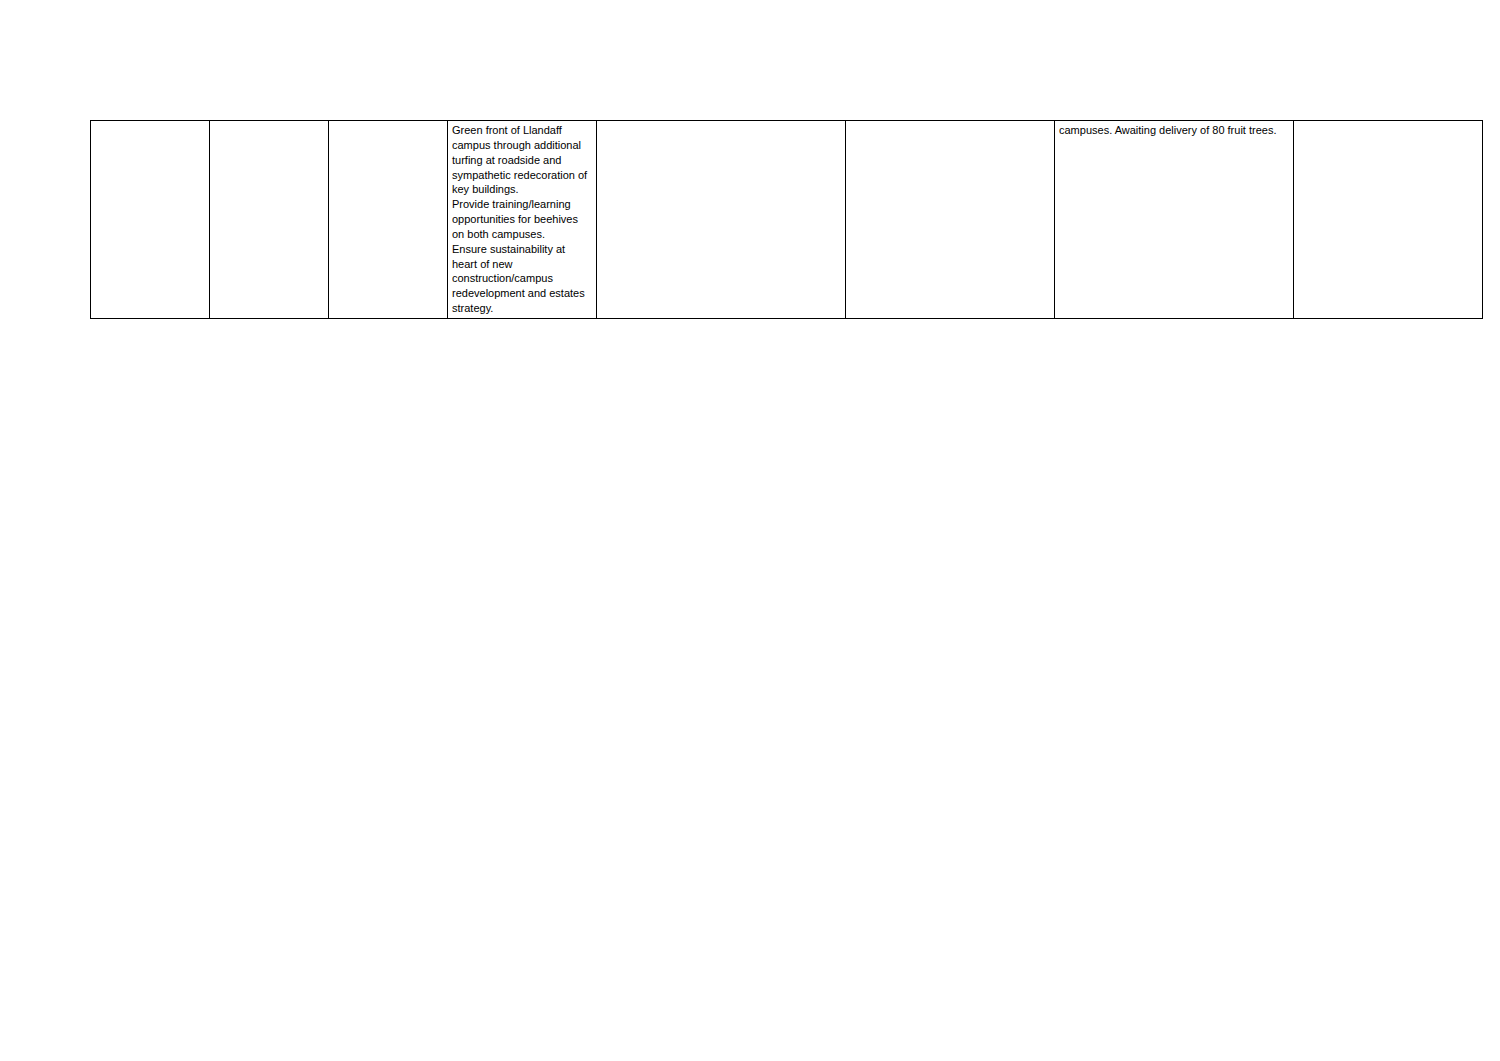| | | | Green front of Llandaff campus through additional turfing at roadside and sympathetic redecoration of key buildings. Provide training/learning opportunities for beehives on both campuses. Ensure sustainability at heart of new construction/campus redevelopment and estates strategy. | | | campuses. Awaiting delivery of 80 fruit trees. | |